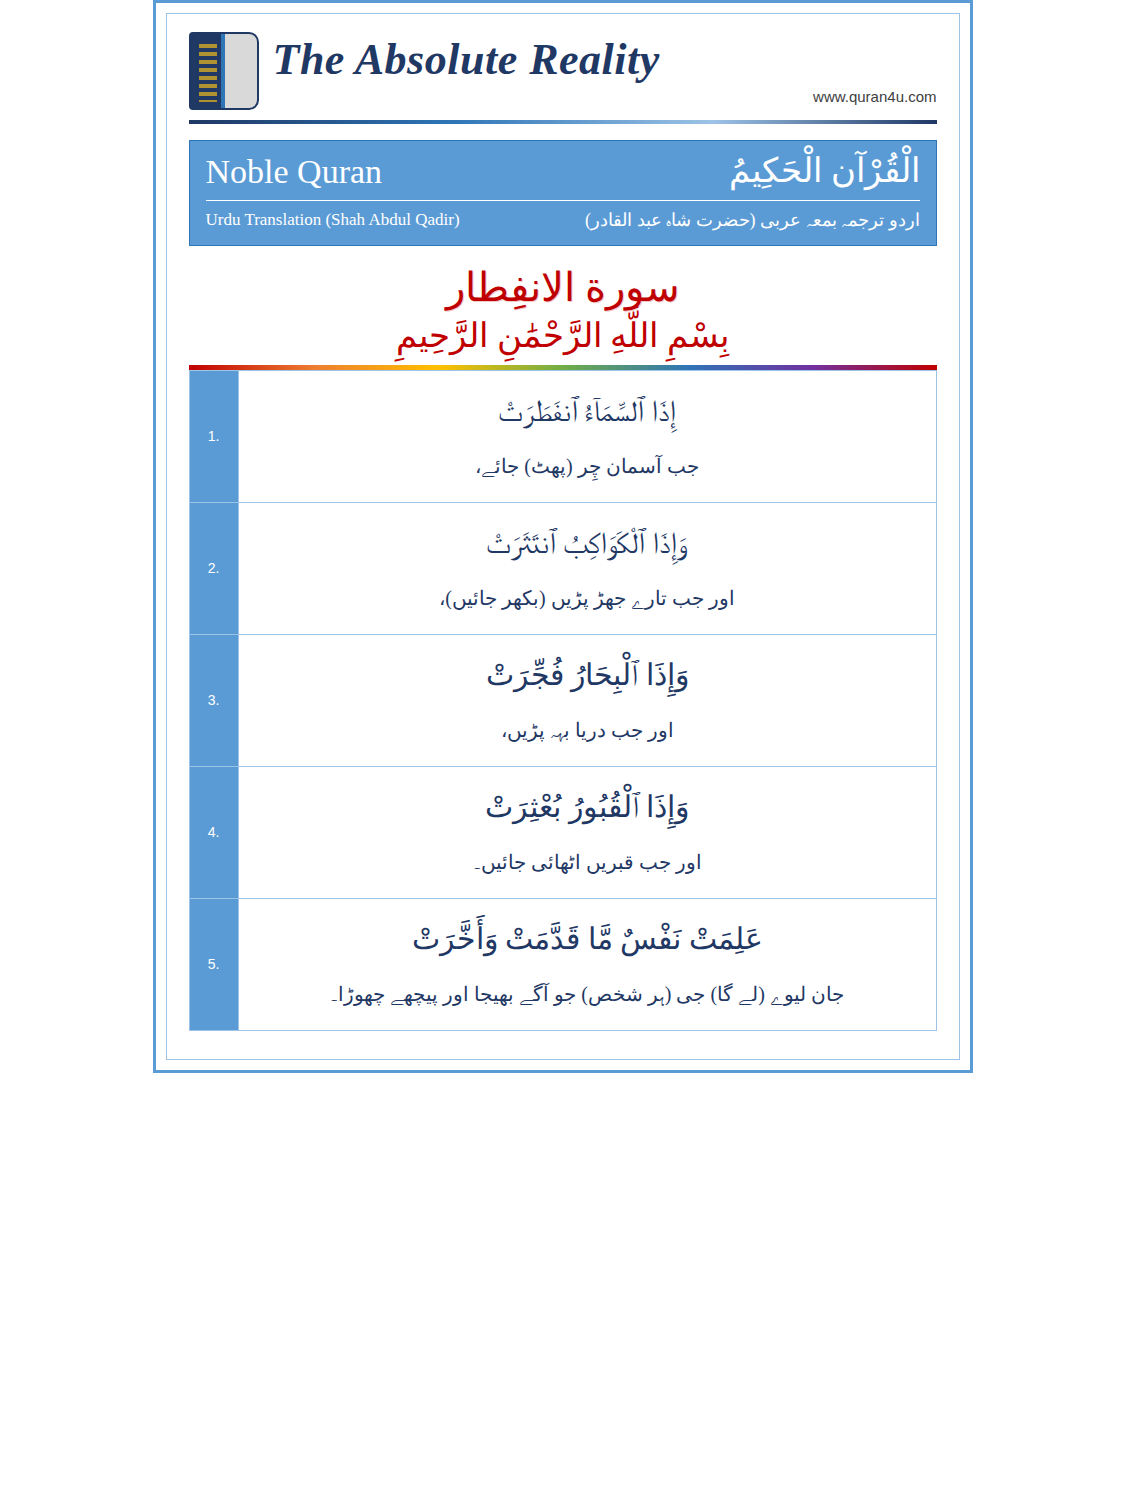The Absolute Reality
www.quran4u.com
Noble Quran
الْقُرْآن الْحَكِيمُ
Urdu Translation (Shah Abdul Qadir)
(حضرت شاہ عبد القادر) اردو ترجمہ بمعہ عربی
سورة الانفِطار
بِسْمِ اللَّهِ الرَّحْمَٰنِ الرَّحِيمِ
| إِذَا ٱلسَّمَآءُ ٱنفَطَرَتْ جب آسمان چِر (پھٹ) جائے، | 1. |
| وَإِذَا ٱلْكَوَاكِبُ ٱنتَثَرَتْ اور جب تارے جھڑ پڑیں (بکھر جائیں)، | 2. |
| وَإِذَا ٱلْبِحَارُ فُجِّرَتْ اور جب دریا بہہ پڑیں، | 3. |
| وَإِذَا ٱلْقُبُورُ بُعْثِرَتْ اور جب قبریں اٹھائی جائیں۔ | 4. |
| عَلِمَتْ نَفْسٌ مَّا قَدَّمَتْ وَأَخَّرَتْ جان لیوے (لے گا) جی (ہر شخص) جو آگے بھیجا اور پیچھے چھوڑا۔ | 5. |